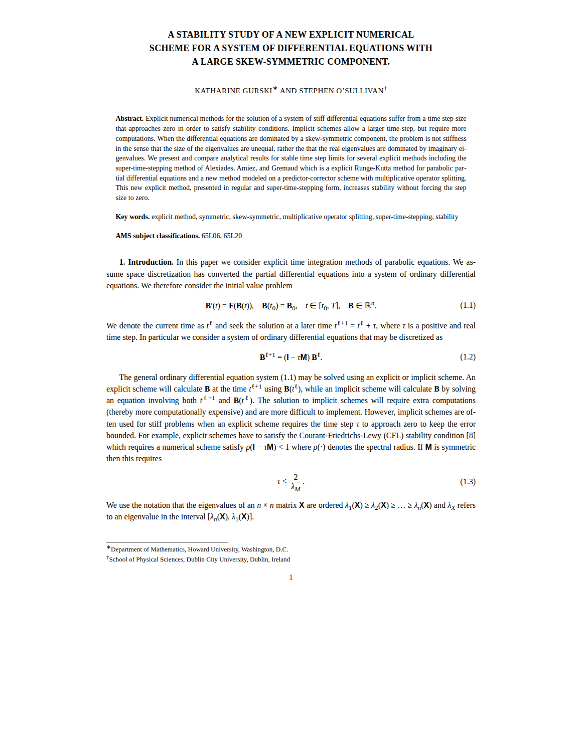A stability study of a new explicit numerical
scheme for a system of differential equations with
a large skew-symmetric component.
Katharine Gurski∗ and Stephen O’Sullivan†
Abstract. Explicit numerical methods for the solution of a system of stiff differential equations suffer from a time step size that approaches zero in order to satisfy stability conditions. Implicit schemes allow a larger time-step, but require more computations. When the differential equations are dominated by a skew-symmetric component, the problem is not stiffness in the sense that the size of the eigenvalues are unequal, rather the that the real eigenvalues are dominated by imaginary eigenvalues. We present and compare analytical results for stable time step limits for several explicit methods including the super-time-stepping method of Alexiades, Amiez, and Gremaud which is a explicit Runge-Kutta method for parabolic partial differential equations and a new method modeled on a predictor-corrector scheme with multiplicative operator splitting. This new explicit method, presented in regular and super-time-stepping form, increases stability without forcing the step size to zero.
Key words. explicit method, symmetric, skew-symmetric, multiplicative operator splitting, super-time-stepping, stability
AMS subject classifications. 65L06, 65L20
1. Introduction. In this paper we consider explicit time integration methods of parabolic equations. We assume space discretization has converted the partial differential equations into a system of ordinary differential equations. We therefore consider the initial value problem
B′(t) = F(B(t)), B(t0) = B0, t ∈ [t0, T], B ∈ ℝn. (1.1)
We denote the current time as tℓ and seek the solution at a later time tℓ+1 = tℓ + τ, where τ is a positive and real time step. In particular we consider a system of ordinary differential equations that may be discretized as
Bℓ+1 = (I − τM) Bℓ. (1.2)
The general ordinary differential equation system (1.1) may be solved using an explicit or implicit scheme. An explicit scheme will calculate B at the time tℓ+1 using B(tℓ), while an implicit scheme will calculate B by solving an equation involving both tℓ+1 and B(tℓ). The solution to implicit schemes will require extra computations (thereby more computationally expensive) and are more difficult to implement. However, implicit schemes are often used for stiff problems when an explicit scheme requires the time step τ to approach zero to keep the error bounded. For example, explicit schemes have to satisfy the Courant-Friedrichs-Lewy (CFL) stability condition [8] which requires a numerical scheme satisfy ρ(I − τM) < 1 where ρ(·) denotes the spectral radius. If M is symmetric then this requires
τ < 2 λM. (1.3)
We use the notation that the eigenvalues of an n × n matrix X are ordered λ1(X) ≥ λ2(X) ≥ … ≥ λn(X) and λX refers to an eigenvalue in the interval [λn(X), λ1(X)].
∗Department of Mathematics, Howard University, Washington, D.C.
†School of Physical Sciences, Dublin City University, Dublin, Ireland
1